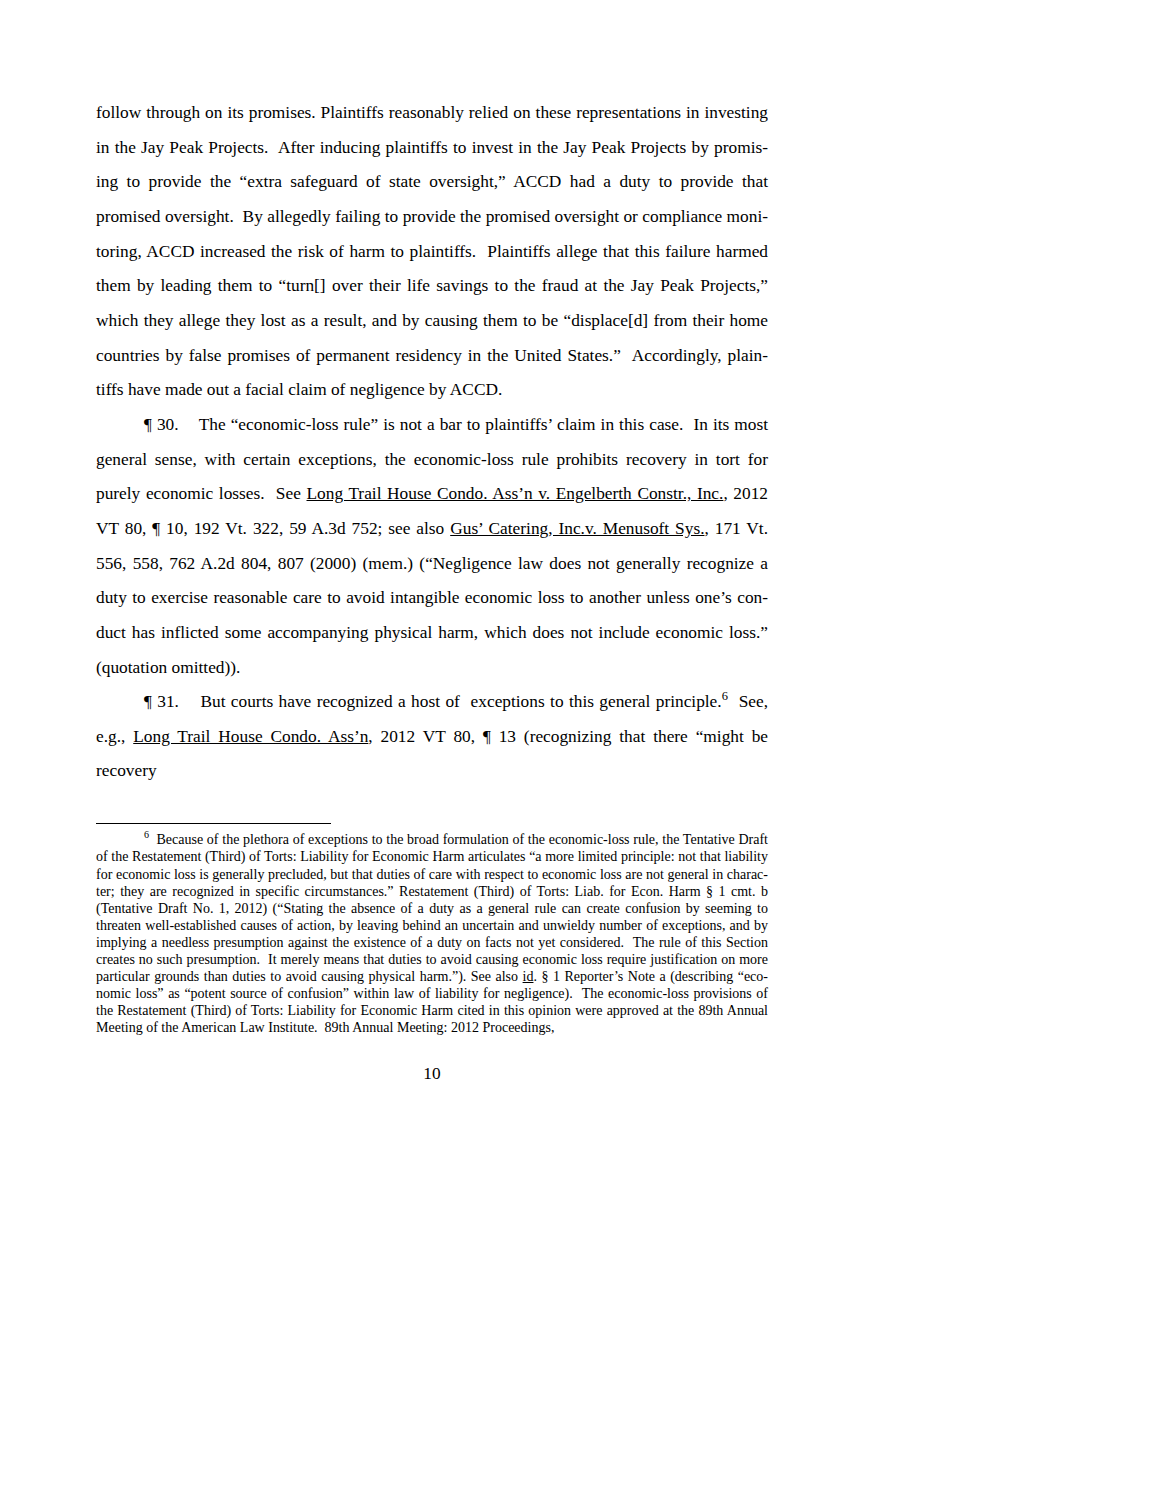follow through on its promises. Plaintiffs reasonably relied on these representations in investing in the Jay Peak Projects. After inducing plaintiffs to invest in the Jay Peak Projects by promising to provide the “extra safeguard of state oversight,” ACCD had a duty to provide that promised oversight. By allegedly failing to provide the promised oversight or compliance monitoring, ACCD increased the risk of harm to plaintiffs. Plaintiffs allege that this failure harmed them by leading them to “turn[] over their life savings to the fraud at the Jay Peak Projects,” which they allege they lost as a result, and by causing them to be “displace[d] from their home countries by false promises of permanent residency in the United States.” Accordingly, plaintiffs have made out a facial claim of negligence by ACCD.
¶ 30. The “economic-loss rule” is not a bar to plaintiffs’ claim in this case. In its most general sense, with certain exceptions, the economic-loss rule prohibits recovery in tort for purely economic losses. See Long Trail House Condo. Ass’n v. Engelberth Constr., Inc., 2012 VT 80, ¶ 10, 192 Vt. 322, 59 A.3d 752; see also Gus’ Catering, Inc.v. Menusoft Sys., 171 Vt. 556, 558, 762 A.2d 804, 807 (2000) (mem.) (“Negligence law does not generally recognize a duty to exercise reasonable care to avoid intangible economic loss to another unless one’s conduct has inflicted some accompanying physical harm, which does not include economic loss.” (quotation omitted)).
¶ 31. But courts have recognized a host of exceptions to this general principle.6 See, e.g., Long Trail House Condo. Ass’n, 2012 VT 80, ¶ 13 (recognizing that there “might be recovery
6 Because of the plethora of exceptions to the broad formulation of the economic-loss rule, the Tentative Draft of the Restatement (Third) of Torts: Liability for Economic Harm articulates “a more limited principle: not that liability for economic loss is generally precluded, but that duties of care with respect to economic loss are not general in character; they are recognized in specific circumstances.” Restatement (Third) of Torts: Liab. for Econ. Harm § 1 cmt. b (Tentative Draft No. 1, 2012) (“Stating the absence of a duty as a general rule can create confusion by seeming to threaten well-established causes of action, by leaving behind an uncertain and unwieldy number of exceptions, and by implying a needless presumption against the existence of a duty on facts not yet considered. The rule of this Section creates no such presumption. It merely means that duties to avoid causing economic loss require justification on more particular grounds than duties to avoid causing physical harm.”). See also id. § 1 Reporter’s Note a (describing “economic loss” as “potent source of confusion” within law of liability for negligence). The economic-loss provisions of the Restatement (Third) of Torts: Liability for Economic Harm cited in this opinion were approved at the 89th Annual Meeting of the American Law Institute. 89th Annual Meeting: 2012 Proceedings,
10